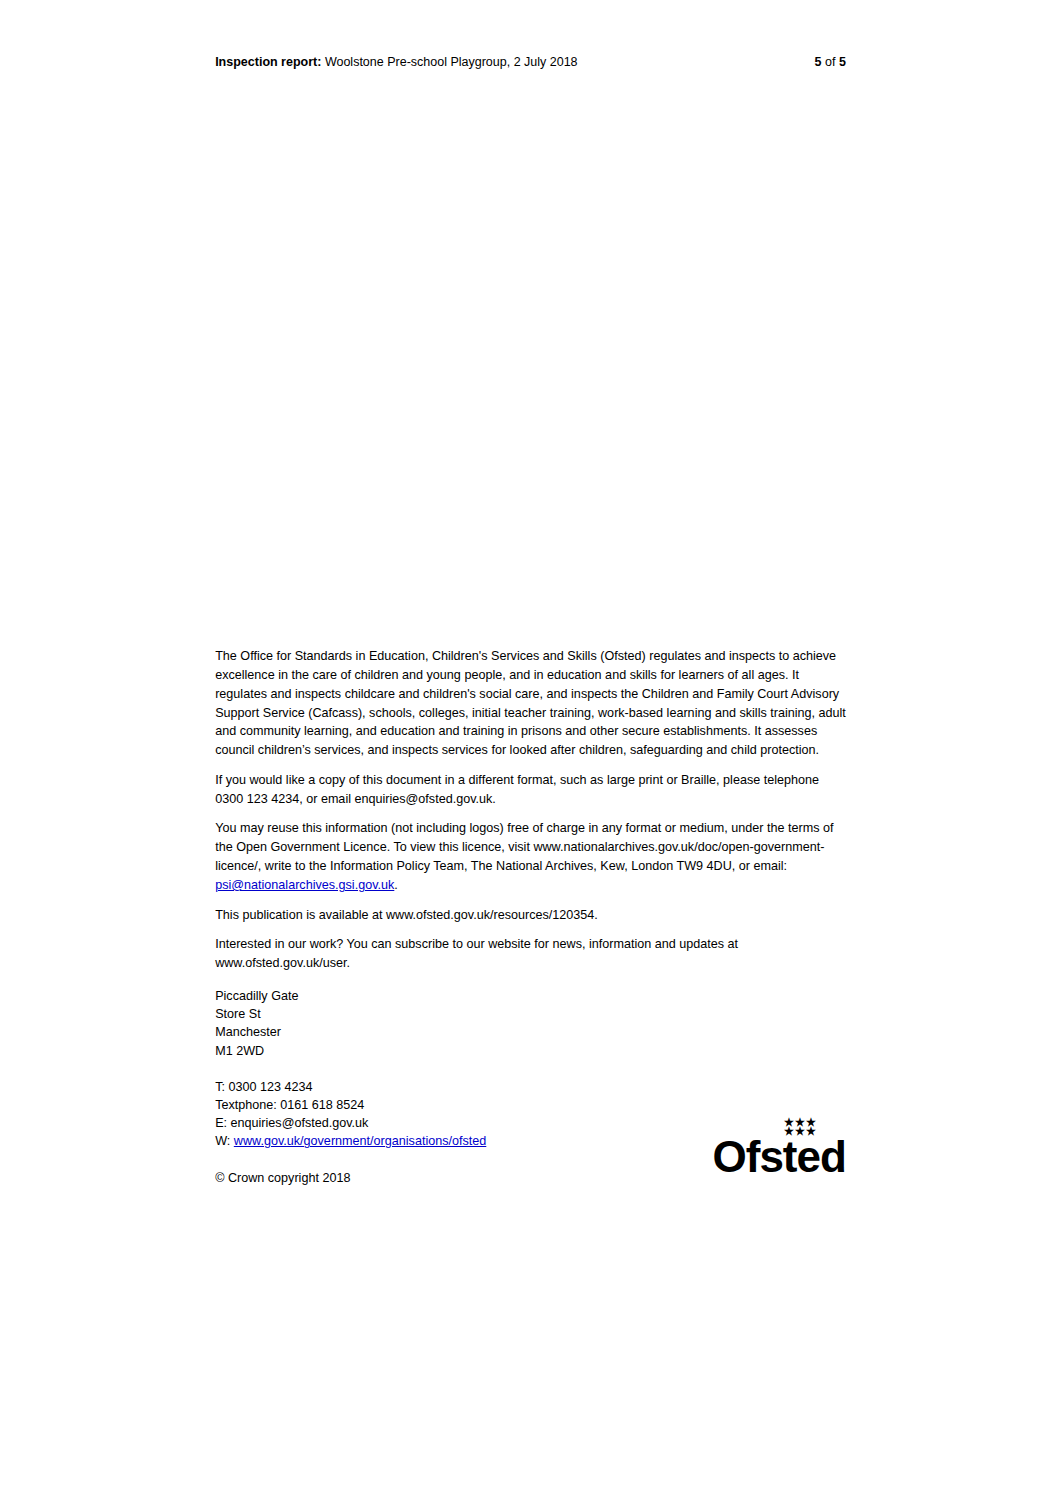Inspection report: Woolstone Pre-school Playgroup, 2 July 2018
5 of 5
The Office for Standards in Education, Children's Services and Skills (Ofsted) regulates and inspects to achieve excellence in the care of children and young people, and in education and skills for learners of all ages. It regulates and inspects childcare and children's social care, and inspects the Children and Family Court Advisory Support Service (Cafcass), schools, colleges, initial teacher training, work-based learning and skills training, adult and community learning, and education and training in prisons and other secure establishments. It assesses council children’s services, and inspects services for looked after children, safeguarding and child protection.
If you would like a copy of this document in a different format, such as large print or Braille, please telephone 0300 123 4234, or email enquiries@ofsted.gov.uk.
You may reuse this information (not including logos) free of charge in any format or medium, under the terms of the Open Government Licence. To view this licence, visit www.nationalarchives.gov.uk/doc/open-government-licence/, write to the Information Policy Team, The National Archives, Kew, London TW9 4DU, or email: psi@nationalarchives.gsi.gov.uk.
This publication is available at www.ofsted.gov.uk/resources/120354.
Interested in our work? You can subscribe to our website for news, information and updates at www.ofsted.gov.uk/user.
Piccadilly Gate
Store St
Manchester
M1 2WD
T: 0300 123 4234
Textphone: 0161 618 8524
E: enquiries@ofsted.gov.uk
W: www.gov.uk/government/organisations/ofsted
★★★
★★★
Ofsted
© Crown copyright 2018